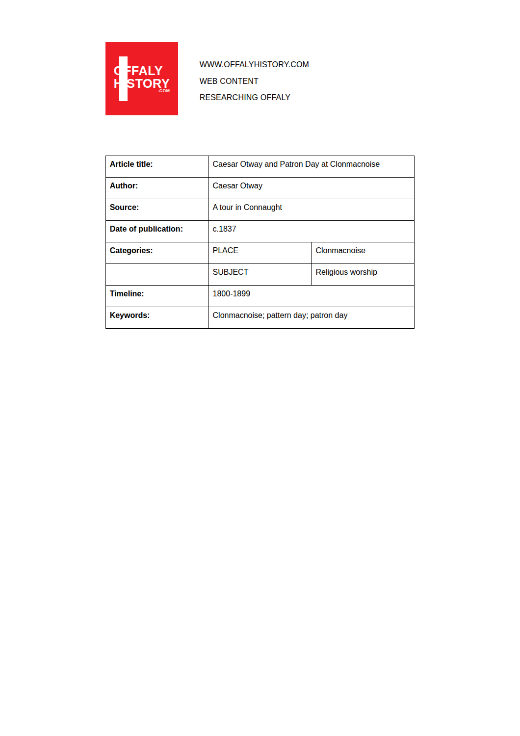OFFALY HISTORY .COM
WWW.OFFALYHISTORY.COM
WEB CONTENT
RESEARCHING OFFALY
Article metadata
| Article title: | Caesar Otway and Patron Day at Clonmacnoise |
| Author: | Caesar Otway |
| Source: | A tour in Connaught |
| Date of publication: | c.1837 |
| Categories: | PLACE | Clonmacnoise |
| | SUBJECT | Religious worship |
| Timeline: | 1800-1899 |
| Keywords: | Clonmacnoise; pattern day; patron day |